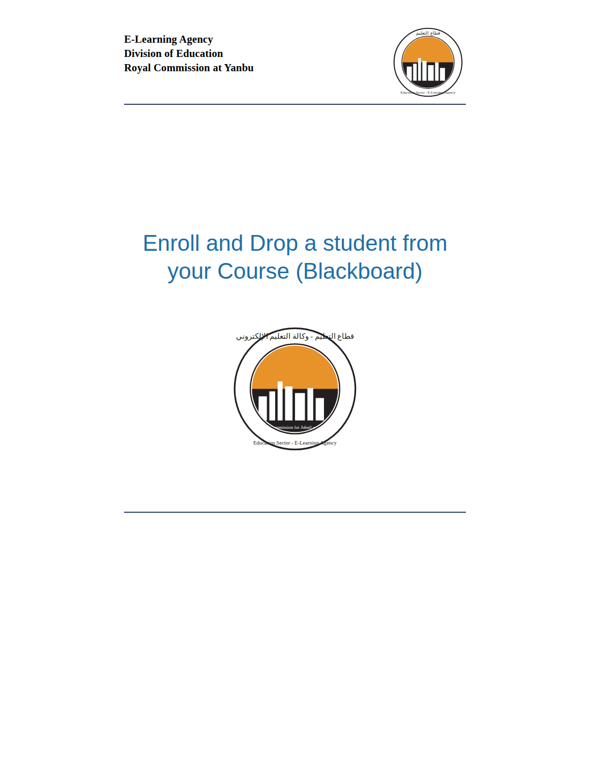E-Learning Agency
Division of Education
Royal Commission at Yanbu
Enroll and Drop a student from your Course (Blackboard)